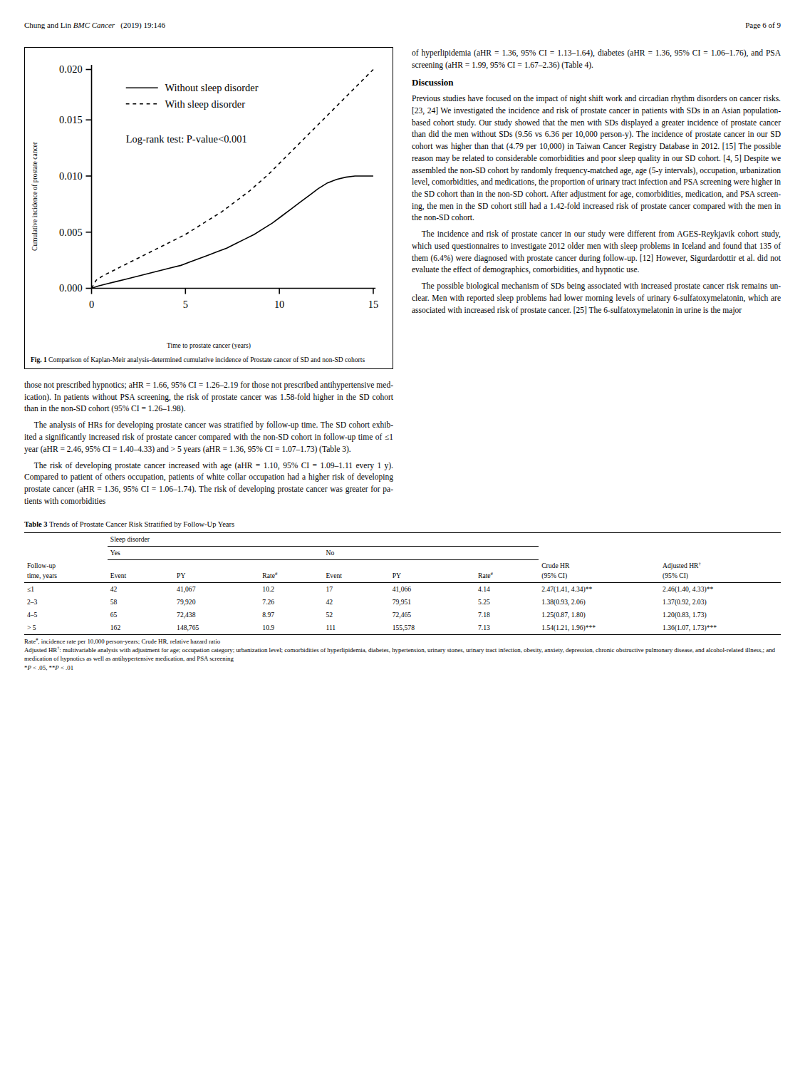Chung and Lin BMC Cancer (2019) 19:146
Page 6 of 9
Cumulative incidence of prostate cancer
0.000 0.005 0.010 0.015 0.020 0 5 10 15 Without sleep disorder With sleep disorder Log-rank test: P-value<0.001
Time to prostate cancer (years)
Fig. 1 Comparison of Kaplan-Meir analysis-determined cumulative incidence of Prostate cancer of SD and non-SD cohorts
those not prescribed hypnotics; aHR = 1.66, 95% CI = 1.26–2.19 for those not prescribed antihypertensive medication). In patients without PSA screening, the risk of prostate cancer was 1.58-fold higher in the SD cohort than in the non-SD cohort (95% CI = 1.26–1.98).
The analysis of HRs for developing prostate cancer was stratified by follow-up time. The SD cohort exhibited a significantly increased risk of prostate cancer compared with the non-SD cohort in follow-up time of ≤1 year (aHR = 2.46, 95% CI = 1.40–4.33) and > 5 years (aHR = 1.36, 95% CI = 1.07–1.73) (Table 3).
The risk of developing prostate cancer increased with age (aHR = 1.10, 95% CI = 1.09–1.11 every 1 y). Compared to patient of others occupation, patients of white collar occupation had a higher risk of developing prostate cancer (aHR = 1.36, 95% CI = 1.06–1.74). The risk of developing prostate cancer was greater for patients with comorbidities
of hyperlipidemia (aHR = 1.36, 95% CI = 1.13–1.64), diabetes (aHR = 1.36, 95% CI = 1.06–1.76), and PSA screening (aHR = 1.99, 95% CI = 1.67–2.36) (Table 4).
Discussion
Previous studies have focused on the impact of night shift work and circadian rhythm disorders on cancer risks. [23, 24] We investigated the incidence and risk of prostate cancer in patients with SDs in an Asian population-based cohort study. Our study showed that the men with SDs displayed a greater incidence of prostate cancer than did the men without SDs (9.56 vs 6.36 per 10,000 person-y). The incidence of prostate cancer in our SD cohort was higher than that (4.79 per 10,000) in Taiwan Cancer Registry Database in 2012. [15] The possible reason may be related to considerable comorbidities and poor sleep quality in our SD cohort. [4, 5] Despite we assembled the non-SD cohort by randomly frequency-matched age, age (5-y intervals), occupation, urbanization level, comorbidities, and medications, the proportion of urinary tract infection and PSA screening were higher in the SD cohort than in the non-SD cohort. After adjustment for age, comorbidities, medication, and PSA screening, the men in the SD cohort still had a 1.42-fold increased risk of prostate cancer compared with the men in the non-SD cohort.
The incidence and risk of prostate cancer in our study were different from AGES-Reykjavik cohort study, which used questionnaires to investigate 2012 older men with sleep problems in Iceland and found that 135 of them (6.4%) were diagnosed with prostate cancer during follow-up. [12] However, Sigurdardottir et al. did not evaluate the effect of demographics, comorbidities, and hypnotic use.
The possible biological mechanism of SDs being associated with increased prostate cancer risk remains unclear. Men with reported sleep problems had lower morning levels of urinary 6-sulfatoxymelatonin, which are associated with increased risk of prostate cancer. [25] The 6-sulfatoxymelatonin in urine is the major
Table 3 Trends of Prostate Cancer Risk Stratified by Follow-Up Years
| | Sleep disorder | | |
| --- | --- | --- | --- |
| | Yes | No | | |
| Follow-up time, years | Event | PY | Rate # | Event | PY | Rate # | Crude HR (95% CI) | Adjusted HR † (95% CI) |
| ≤1 | 42 | 41,067 | 10.2 | 17 | 41,066 | 4.14 | 2.47(1.41, 4.34)** | 2.46(1.40, 4.33)** |
| 2–3 | 58 | 79,920 | 7.26 | 42 | 79,951 | 5.25 | 1.38(0.93, 2.06) | 1.37(0.92, 2.03) |
| 4–5 | 65 | 72,438 | 8.97 | 52 | 72,465 | 7.18 | 1.25(0.87, 1.80) | 1.20(0.83, 1.73) |
| > 5 | 162 | 148,765 | 10.9 | 111 | 155,578 | 7.13 | 1.54(1.21, 1.96)*** | 1.36(1.07, 1.73)*** |
Rate#, incidence rate per 10,000 person-years; Crude HR, relative hazard ratio
Adjusted HR†: multivariable analysis with adjustment for age; occupation category; urbanization level; comorbidities of hyperlipidemia, diabetes, hypertension, urinary stones, urinary tract infection, obesity, anxiety, depression, chronic obstructive pulmonary disease, and alcohol-related illness,; and medication of hypnotics as well as antihypertensive medication, and PSA screening
*P < .05, **P < .01